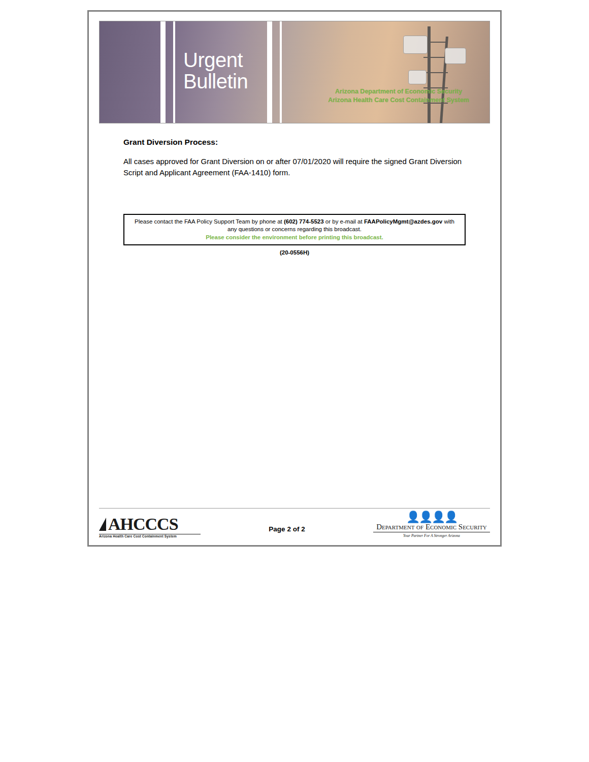Urgent
Bulletin
Arizona Department of Economic Security
Arizona Health Care Cost Containment System
Grant Diversion Process:
All cases approved for Grant Diversion on or after 07/01/2020 will require the signed Grant Diversion Script and Applicant Agreement (FAA-1410) form.
Please contact the FAA Policy Support Team by phone at (602) 774-5523 or by e-mail at FAAPolicyMgmt@azdes.gov with any questions or concerns regarding this broadcast.
Please consider the environment before printing this broadcast.
(20-0556H)
AHCCCS
Arizona Health Care Cost Containment System
Page 2 of 2
👤👤👤👤
Department of Economic Security
Your Partner For A Stronger Arizona